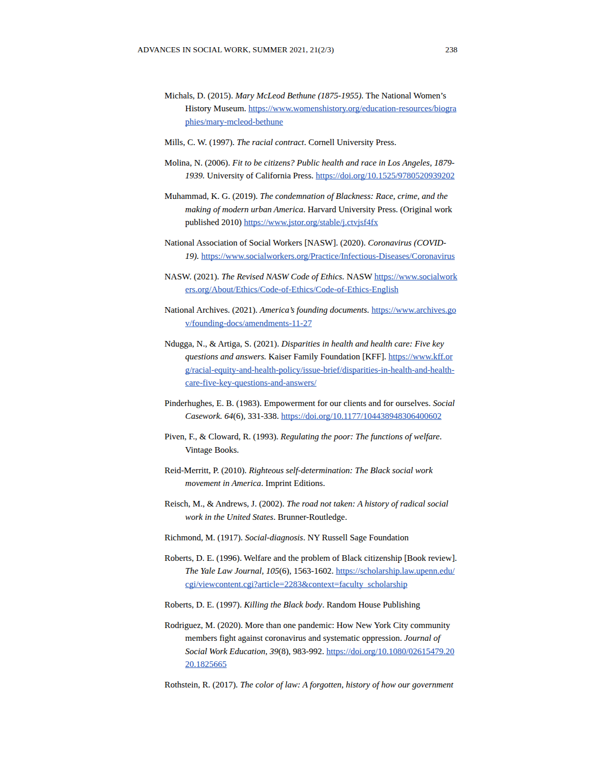Advances in Social Work, Summer 2021, 21(2/3) 238
Michals, D. (2015). Mary McLeod Bethune (1875-1955). The National Women’s History Museum. https://www.womenshistory.org/education-resources/biographies/mary-mcleod-bethune
Mills, C. W. (1997). The racial contract. Cornell University Press.
Molina, N. (2006). Fit to be citizens? Public health and race in Los Angeles, 1879-1939. University of California Press. https://doi.org/10.1525/9780520939202
Muhammad, K. G. (2019). The condemnation of Blackness: Race, crime, and the making of modern urban America. Harvard University Press. (Original work published 2010) https://www.jstor.org/stable/j.ctvjsf4fx
National Association of Social Workers [NASW]. (2020). Coronavirus (COVID-19). https://www.socialworkers.org/Practice/Infectious-Diseases/Coronavirus
NASW. (2021). The Revised NASW Code of Ethics. NASW https://www.socialworkers.org/About/Ethics/Code-of-Ethics/Code-of-Ethics-English
National Archives. (2021). America’s founding documents. https://www.archives.gov/founding-docs/amendments-11-27
Ndugga, N., & Artiga, S. (2021). Disparities in health and health care: Five key questions and answers. Kaiser Family Foundation [KFF]. https://www.kff.org/racial-equity-and-health-policy/issue-brief/disparities-in-health-and-health-care-five-key-questions-and-answers/
Pinderhughes, E. B. (1983). Empowerment for our clients and for ourselves. Social Casework. 64(6), 331-338. https://doi.org/10.1177/104438948306400602
Piven, F., & Cloward, R. (1993). Regulating the poor: The functions of welfare. Vintage Books.
Reid-Merritt, P. (2010). Righteous self-determination: The Black social work movement in America. Imprint Editions.
Reisch, M., & Andrews, J. (2002). The road not taken: A history of radical social work in the United States. Brunner-Routledge.
Richmond, M. (1917). Social-diagnosis. NY Russell Sage Foundation
Roberts, D. E. (1996). Welfare and the problem of Black citizenship [Book review]. The Yale Law Journal, 105(6), 1563-1602. https://scholarship.law.upenn.edu/cgi/viewcontent.cgi?article=2283&context=faculty_scholarship
Roberts, D. E. (1997). Killing the Black body. Random House Publishing
Rodriguez, M. (2020). More than one pandemic: How New York City community members fight against coronavirus and systematic oppression. Journal of Social Work Education, 39(8), 983-992. https://doi.org/10.1080/02615479.2020.1825665
Rothstein, R. (2017). The color of law: A forgotten, history of how our government